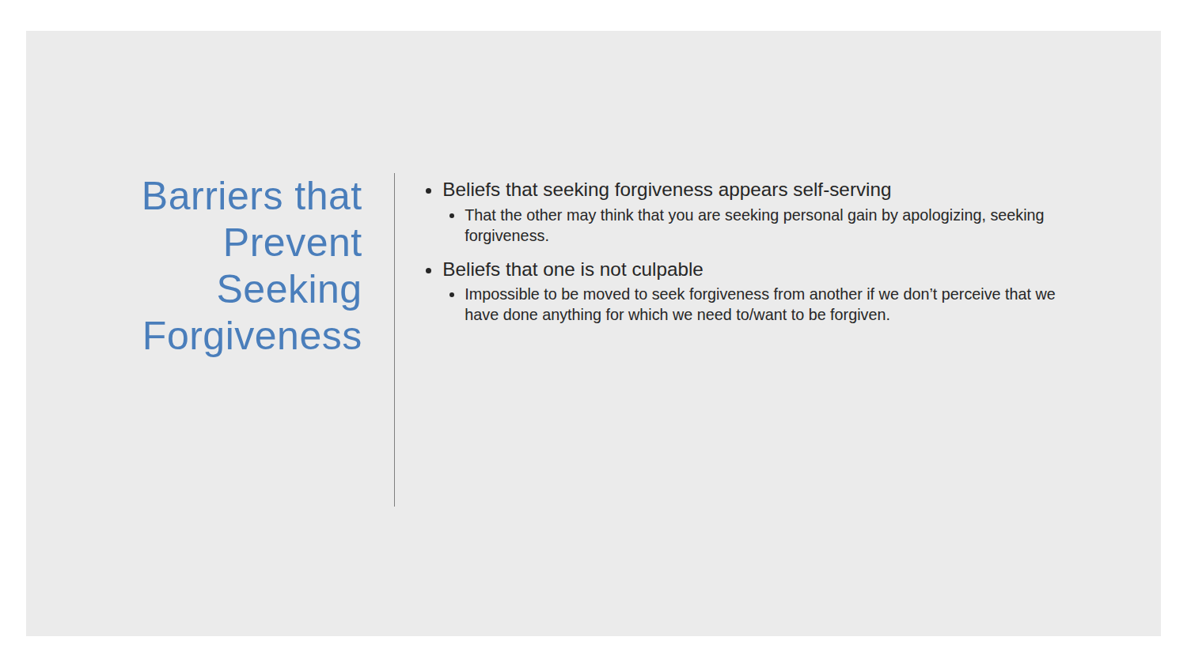Barriers that Prevent Seeking Forgiveness
Beliefs that seeking forgiveness appears self-serving
That the other may think that you are seeking personal gain by apologizing, seeking forgiveness.
Beliefs that one is not culpable
Impossible to be moved to seek forgiveness from another if we don’t perceive that we have done anything for which we need to/want to be forgiven.